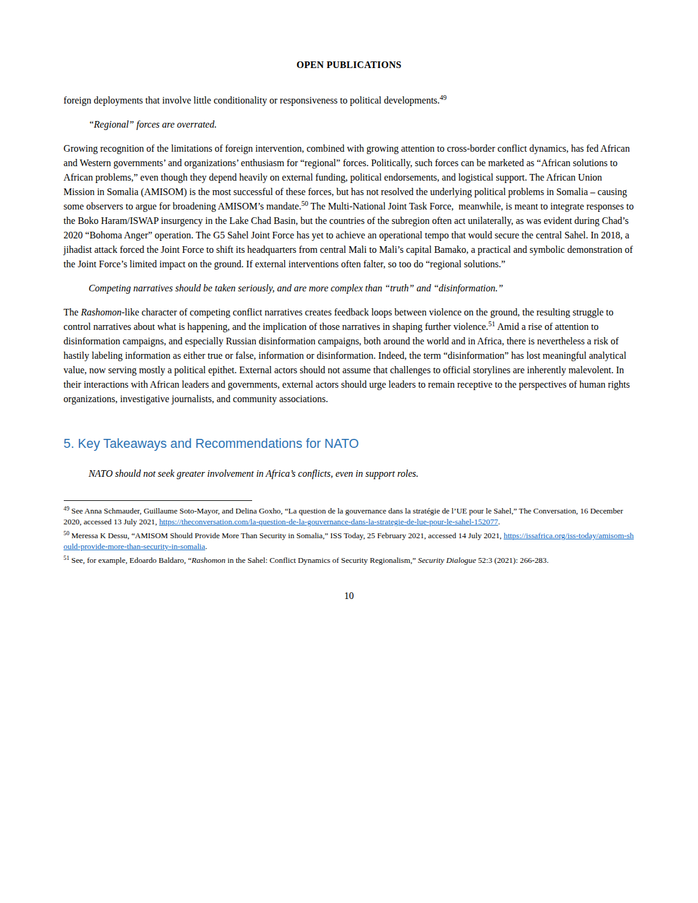OPEN PUBLICATIONS
foreign deployments that involve little conditionality or responsiveness to political developments.49
“Regional” forces are overrated.
Growing recognition of the limitations of foreign intervention, combined with growing attention to cross-border conflict dynamics, has fed African and Western governments’ and organizations’ enthusiasm for “regional” forces. Politically, such forces can be marketed as “African solutions to African problems,” even though they depend heavily on external funding, political endorsements, and logistical support. The African Union Mission in Somalia (AMISOM) is the most successful of these forces, but has not resolved the underlying political problems in Somalia – causing some observers to argue for broadening AMISOM’s mandate.50 The Multi-National Joint Task Force, meanwhile, is meant to integrate responses to the Boko Haram/ISWAP insurgency in the Lake Chad Basin, but the countries of the subregion often act unilaterally, as was evident during Chad’s 2020 “Bohoma Anger” operation. The G5 Sahel Joint Force has yet to achieve an operational tempo that would secure the central Sahel. In 2018, a jihadist attack forced the Joint Force to shift its headquarters from central Mali to Mali’s capital Bamako, a practical and symbolic demonstration of the Joint Force’s limited impact on the ground. If external interventions often falter, so too do “regional solutions.”
Competing narratives should be taken seriously, and are more complex than “truth” and “disinformation.”
The Rashomon-like character of competing conflict narratives creates feedback loops between violence on the ground, the resulting struggle to control narratives about what is happening, and the implication of those narratives in shaping further violence.51 Amid a rise of attention to disinformation campaigns, and especially Russian disinformation campaigns, both around the world and in Africa, there is nevertheless a risk of hastily labeling information as either true or false, information or disinformation. Indeed, the term “disinformation” has lost meaningful analytical value, now serving mostly a political epithet. External actors should not assume that challenges to official storylines are inherently malevolent. In their interactions with African leaders and governments, external actors should urge leaders to remain receptive to the perspectives of human rights organizations, investigative journalists, and community associations.
5. Key Takeaways and Recommendations for NATO
NATO should not seek greater involvement in Africa’s conflicts, even in support roles.
49 See Anna Schmauder, Guillaume Soto-Mayor, and Delina Goxho, “La question de la gouvernance dans la stratégie de l’UE pour le Sahel,” The Conversation, 16 December 2020, accessed 13 July 2021, https://theconversation.com/la-question-de-la-gouvernance-dans-la-strategie-de-lue-pour-le-sahel-152077.
50 Meressa K Dessu, “AMISOM Should Provide More Than Security in Somalia,” ISS Today, 25 February 2021, accessed 14 July 2021, https://issafrica.org/iss-today/amisom-should-provide-more-than-security-in-somalia.
51 See, for example, Edoardo Baldaro, “Rashomon in the Sahel: Conflict Dynamics of Security Regionalism,” Security Dialogue 52:3 (2021): 266-283.
10